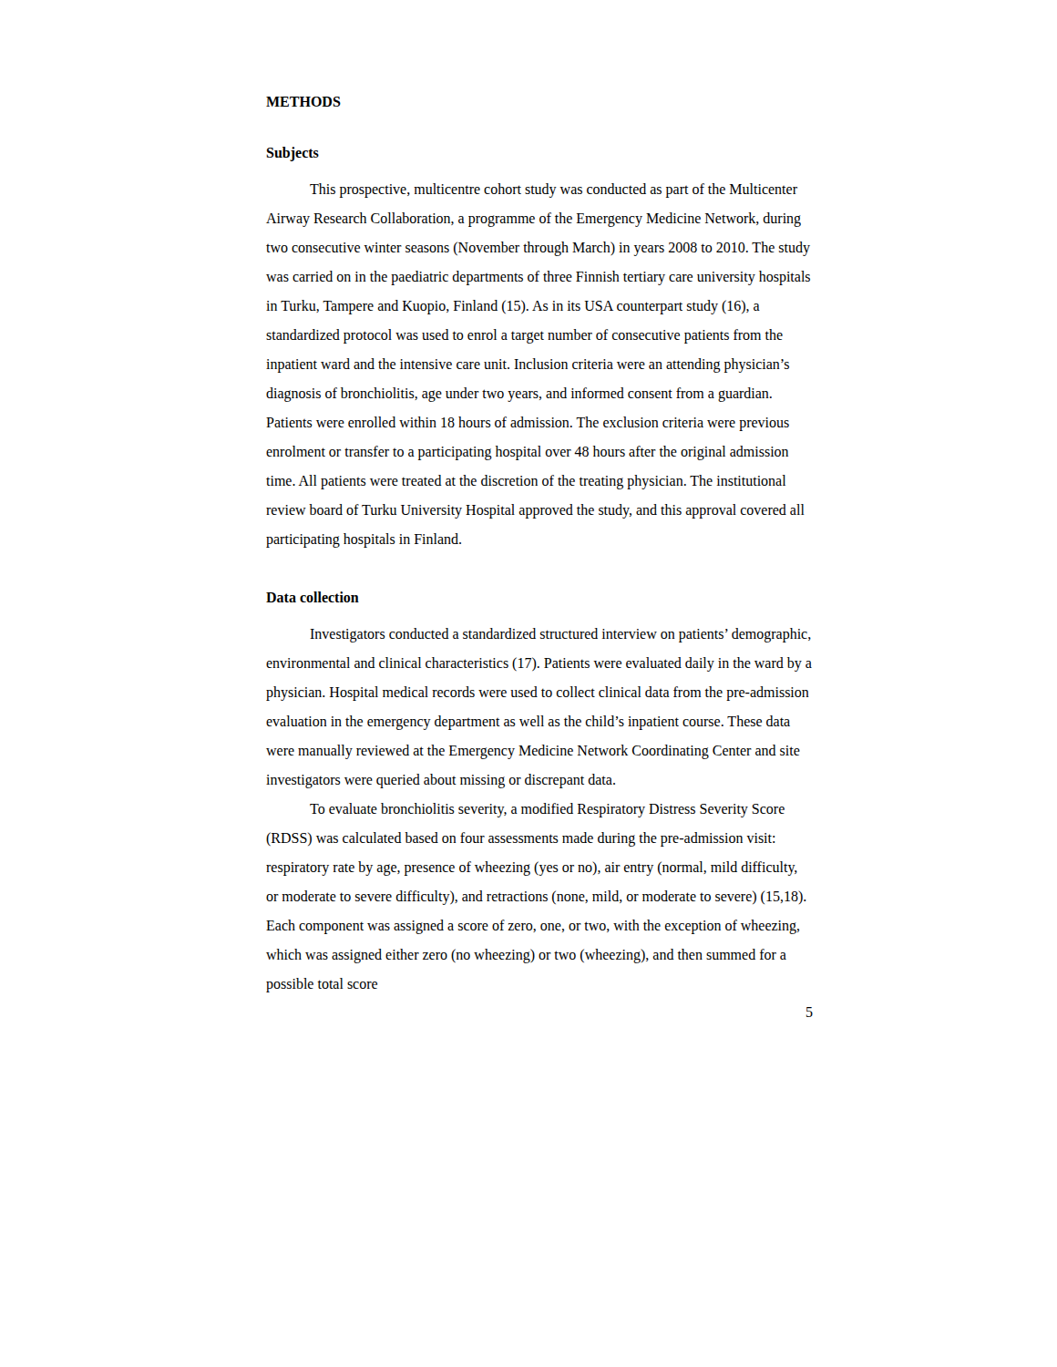METHODS
Subjects
This prospective, multicentre cohort study was conducted as part of the Multicenter Airway Research Collaboration, a programme of the Emergency Medicine Network, during two consecutive winter seasons (November through March) in years 2008 to 2010. The study was carried on in the paediatric departments of three Finnish tertiary care university hospitals in Turku, Tampere and Kuopio, Finland (15). As in its USA counterpart study (16), a standardized protocol was used to enrol a target number of consecutive patients from the inpatient ward and the intensive care unit. Inclusion criteria were an attending physician’s diagnosis of bronchiolitis, age under two years, and informed consent from a guardian. Patients were enrolled within 18 hours of admission. The exclusion criteria were previous enrolment or transfer to a participating hospital over 48 hours after the original admission time. All patients were treated at the discretion of the treating physician. The institutional review board of Turku University Hospital approved the study, and this approval covered all participating hospitals in Finland.
Data collection
Investigators conducted a standardized structured interview on patients’ demographic, environmental and clinical characteristics (17). Patients were evaluated daily in the ward by a physician. Hospital medical records were used to collect clinical data from the pre-admission evaluation in the emergency department as well as the child’s inpatient course. These data were manually reviewed at the Emergency Medicine Network Coordinating Center and site investigators were queried about missing or discrepant data.
To evaluate bronchiolitis severity, a modified Respiratory Distress Severity Score (RDSS) was calculated based on four assessments made during the pre-admission visit: respiratory rate by age, presence of wheezing (yes or no), air entry (normal, mild difficulty, or moderate to severe difficulty), and retractions (none, mild, or moderate to severe) (15,18). Each component was assigned a score of zero, one, or two, with the exception of wheezing, which was assigned either zero (no wheezing) or two (wheezing), and then summed for a possible total score
5